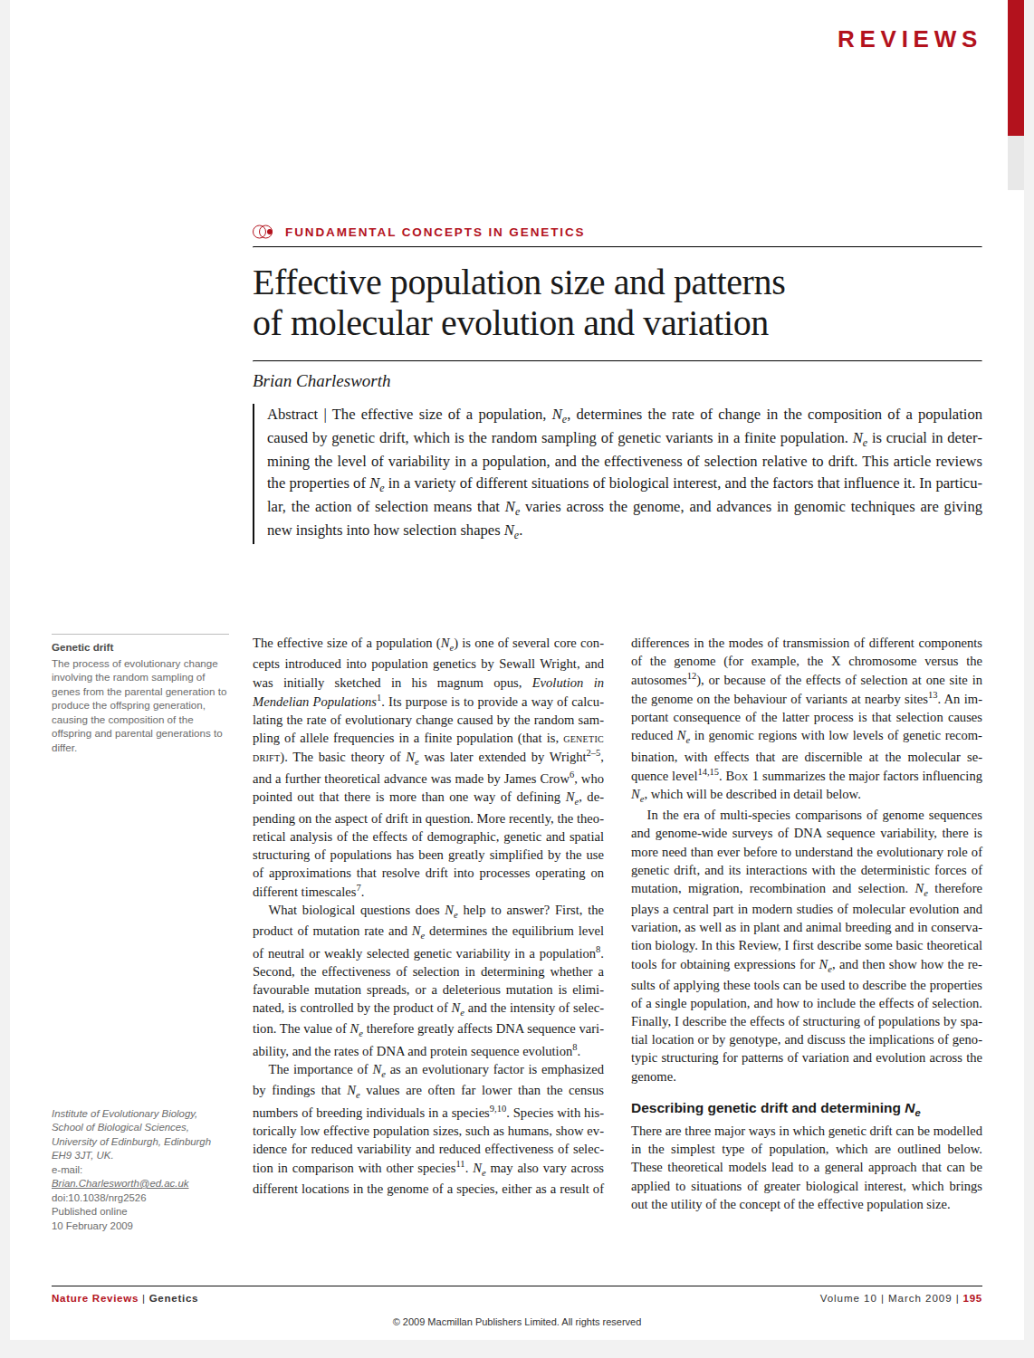Reviews
Fundamental concepts in genetics
Effective population size and patterns
of molecular evolution and variation
Brian Charlesworth
Abstract | The effective size of a population, Ne, determines the rate of change in the composition of a population caused by genetic drift, which is the random sampling of genetic variants in a finite population. Ne is crucial in determining the level of variability in a population, and the effectiveness of selection relative to drift. This article reviews the properties of Ne in a variety of different situations of biological interest, and the factors that influence it. In particular, the action of selection means that Ne varies across the genome, and advances in genomic techniques are giving new insights into how selection shapes Ne.
Genetic drift
The process of evolutionary change involving the random sampling of genes from the parental generation to produce the offspring generation, causing the composition of the offspring and parental generations to differ.
Institute of Evolutionary Biology, School of Biological Sciences, University of Edinburgh, Edinburgh EH9 3JT, UK.
e-mail:
Brian.Charlesworth@ed.ac.uk
doi:10.1038/nrg2526
Published online
10 February 2009
The effective size of a population (Ne) is one of several core concepts introduced into population genetics by Sewall Wright, and was initially sketched in his magnum opus, Evolution in Mendelian Populations1. Its purpose is to provide a way of calculating the rate of evolutionary change caused by the random sampling of allele frequencies in a finite population (that is, genetic drift). The basic theory of Ne was later extended by Wright2–5, and a further theoretical advance was made by James Crow6, who pointed out that there is more than one way of defining Ne, depending on the aspect of drift in question. More recently, the theoretical analysis of the effects of demographic, genetic and spatial structuring of populations has been greatly simplified by the use of approximations that resolve drift into processes operating on different timescales7.
What biological questions does Ne help to answer? First, the product of mutation rate and Ne determines the equilibrium level of neutral or weakly selected genetic variability in a population8. Second, the effectiveness of selection in determining whether a favourable mutation spreads, or a deleterious mutation is eliminated, is controlled by the product of Ne and the intensity of selection. The value of Ne therefore greatly affects DNA sequence variability, and the rates of DNA and protein sequence evolution8.
The importance of Ne as an evolutionary factor is emphasized by findings that Ne values are often far lower than the census numbers of breeding individuals in a species9,10. Species with historically low effective population sizes, such as humans, show evidence for reduced variability and reduced effectiveness of selection in comparison with other species11. Ne may also vary across different locations in the genome of a species, either as a result of differences in the modes of transmission of different components of the genome (for example, the X chromosome versus the autosomes12), or because of the effects of selection at one site in the genome on the behaviour of variants at nearby sites13. An important consequence of the latter process is that selection causes reduced Ne in genomic regions with low levels of genetic recombination, with effects that are discernible at the molecular sequence level14,15. Box 1 summarizes the major factors influencing Ne, which will be described in detail below.
In the era of multi-species comparisons of genome sequences and genome-wide surveys of DNA sequence variability, there is more need than ever before to understand the evolutionary role of genetic drift, and its interactions with the deterministic forces of mutation, migration, recombination and selection. Ne therefore plays a central part in modern studies of molecular evolution and variation, as well as in plant and animal breeding and in conservation biology. In this Review, I first describe some basic theoretical tools for obtaining expressions for Ne, and then show how the results of applying these tools can be used to describe the properties of a single population, and how to include the effects of selection. Finally, I describe the effects of structuring of populations by spatial location or by genotype, and discuss the implications of genotypic structuring for patterns of variation and evolution across the genome.
Describing genetic drift and determining Ne
There are three major ways in which genetic drift can be modelled in the simplest type of population, which are outlined below. These theoretical models lead to a general approach that can be applied to situations of greater biological interest, which brings out the utility of the concept of the effective population size.
Nature Reviews | Genetics
Volume 10 | March 2009 | 195
© 2009 Macmillan Publishers Limited. All rights reserved